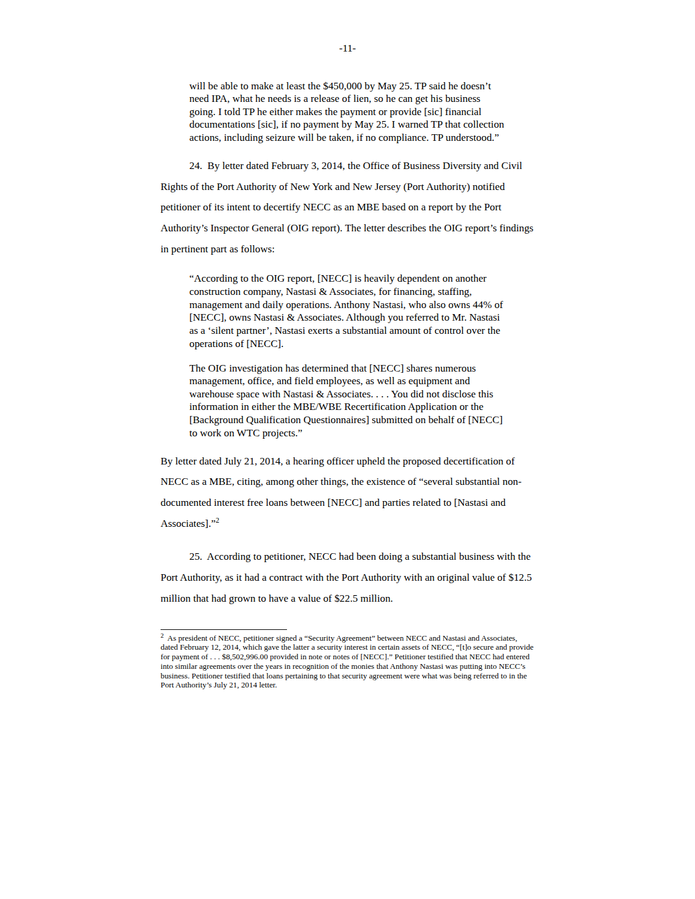-11-
will be able to make at least the $450,000 by May 25. TP said he doesn’t need IPA, what he needs is a release of lien, so he can get his business going. I told TP he either makes the payment or provide [sic] financial documentations [sic], if no payment by May 25. I warned TP that collection actions, including seizure will be taken, if no compliance. TP understood.”
24. By letter dated February 3, 2014, the Office of Business Diversity and Civil Rights of the Port Authority of New York and New Jersey (Port Authority) notified petitioner of its intent to decertify NECC as an MBE based on a report by the Port Authority’s Inspector General (OIG report). The letter describes the OIG report’s findings in pertinent part as follows:
“According to the OIG report, [NECC] is heavily dependent on another construction company, Nastasi & Associates, for financing, staffing, management and daily operations. Anthony Nastasi, who also owns 44% of [NECC], owns Nastasi & Associates. Although you referred to Mr. Nastasi as a ‘silent partner’, Nastasi exerts a substantial amount of control over the operations of [NECC].
The OIG investigation has determined that [NECC] shares numerous management, office, and field employees, as well as equipment and warehouse space with Nastasi & Associates. . . . You did not disclose this information in either the MBE/WBE Recertification Application or the [Background Qualification Questionnaires] submitted on behalf of [NECC] to work on WTC projects.”
By letter dated July 21, 2014, a hearing officer upheld the proposed decertification of NECC as a MBE, citing, among other things, the existence of “several substantial non-documented interest free loans between [NECC] and parties related to [Nastasi and Associates].”2
25. According to petitioner, NECC had been doing a substantial business with the Port Authority, as it had a contract with the Port Authority with an original value of $12.5 million that had grown to have a value of $22.5 million.
2 As president of NECC, petitioner signed a “Security Agreement” between NECC and Nastasi and Associates, dated February 12, 2014, which gave the latter a security interest in certain assets of NECC, “[t]o secure and provide for payment of . . . $8,502,996.00 provided in note or notes of [NECC].” Petitioner testified that NECC had entered into similar agreements over the years in recognition of the monies that Anthony Nastasi was putting into NECC’s business. Petitioner testified that loans pertaining to that security agreement were what was being referred to in the Port Authority’s July 21, 2014 letter.